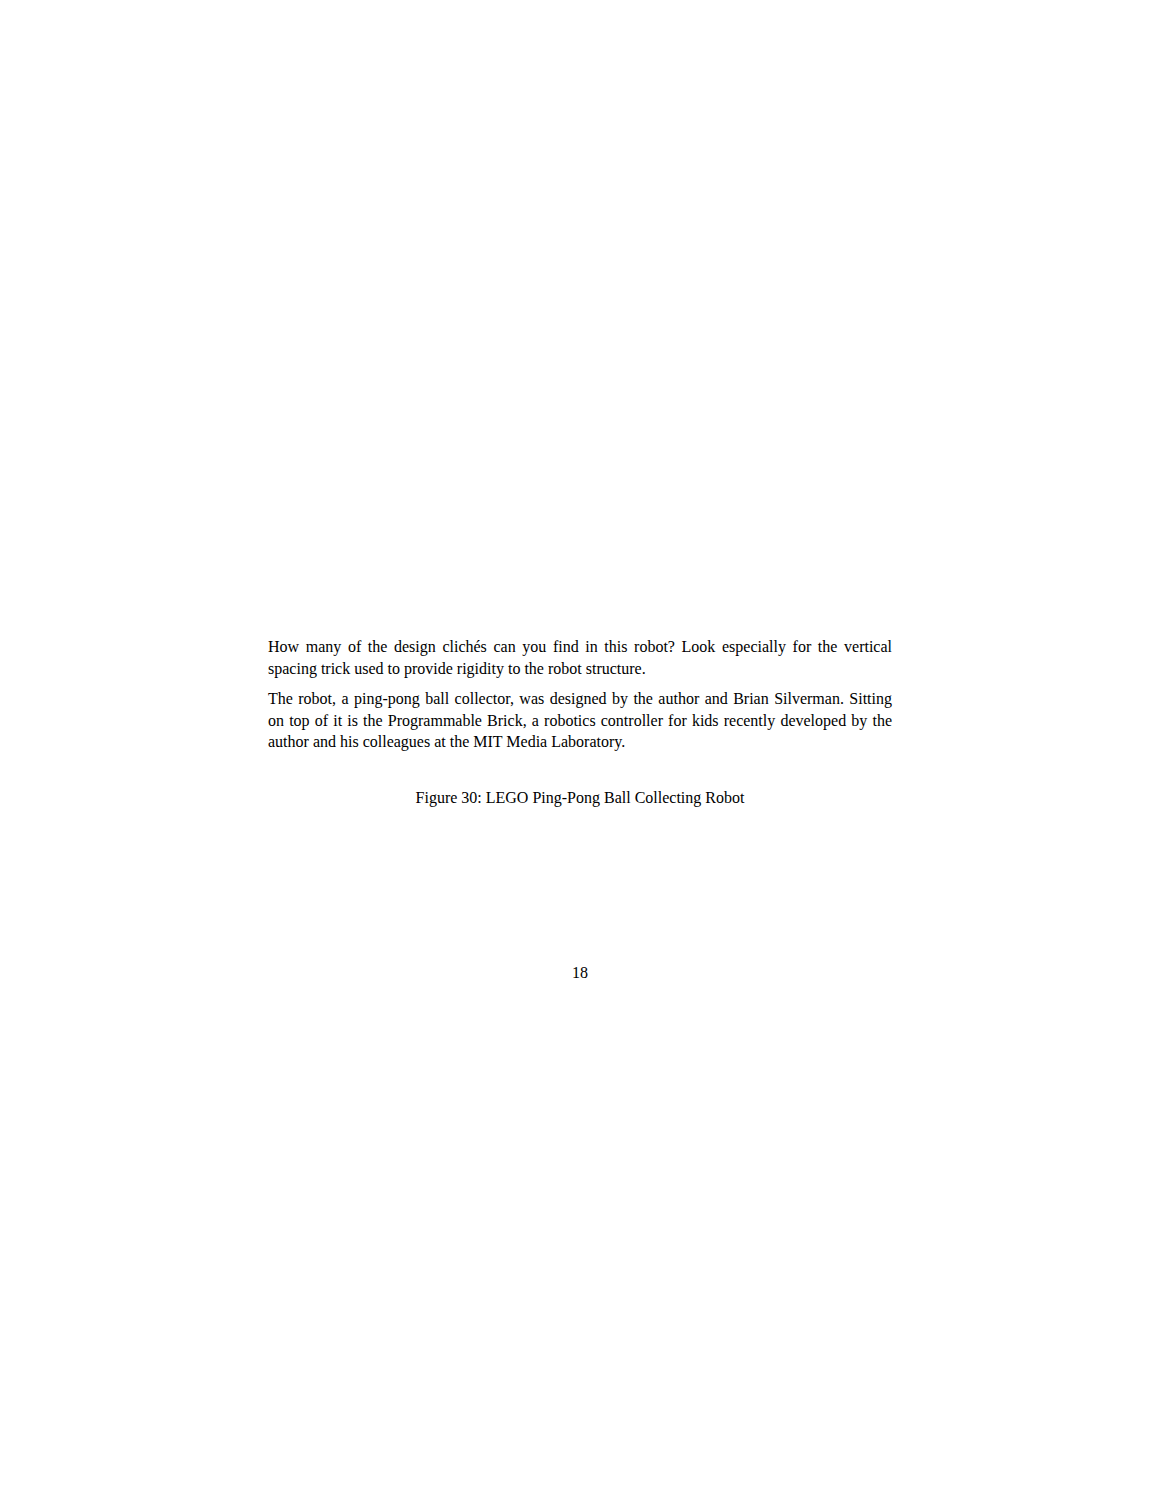How many of the design clichés can you find in this robot? Look especially for the vertical spacing trick used to provide rigidity to the robot structure.
The robot, a ping-pong ball collector, was designed by the author and Brian Silverman. Sitting on top of it is the Programmable Brick, a robotics controller for kids recently developed by the author and his colleagues at the MIT Media Laboratory.
Figure 30: LEGO Ping-Pong Ball Collecting Robot
18